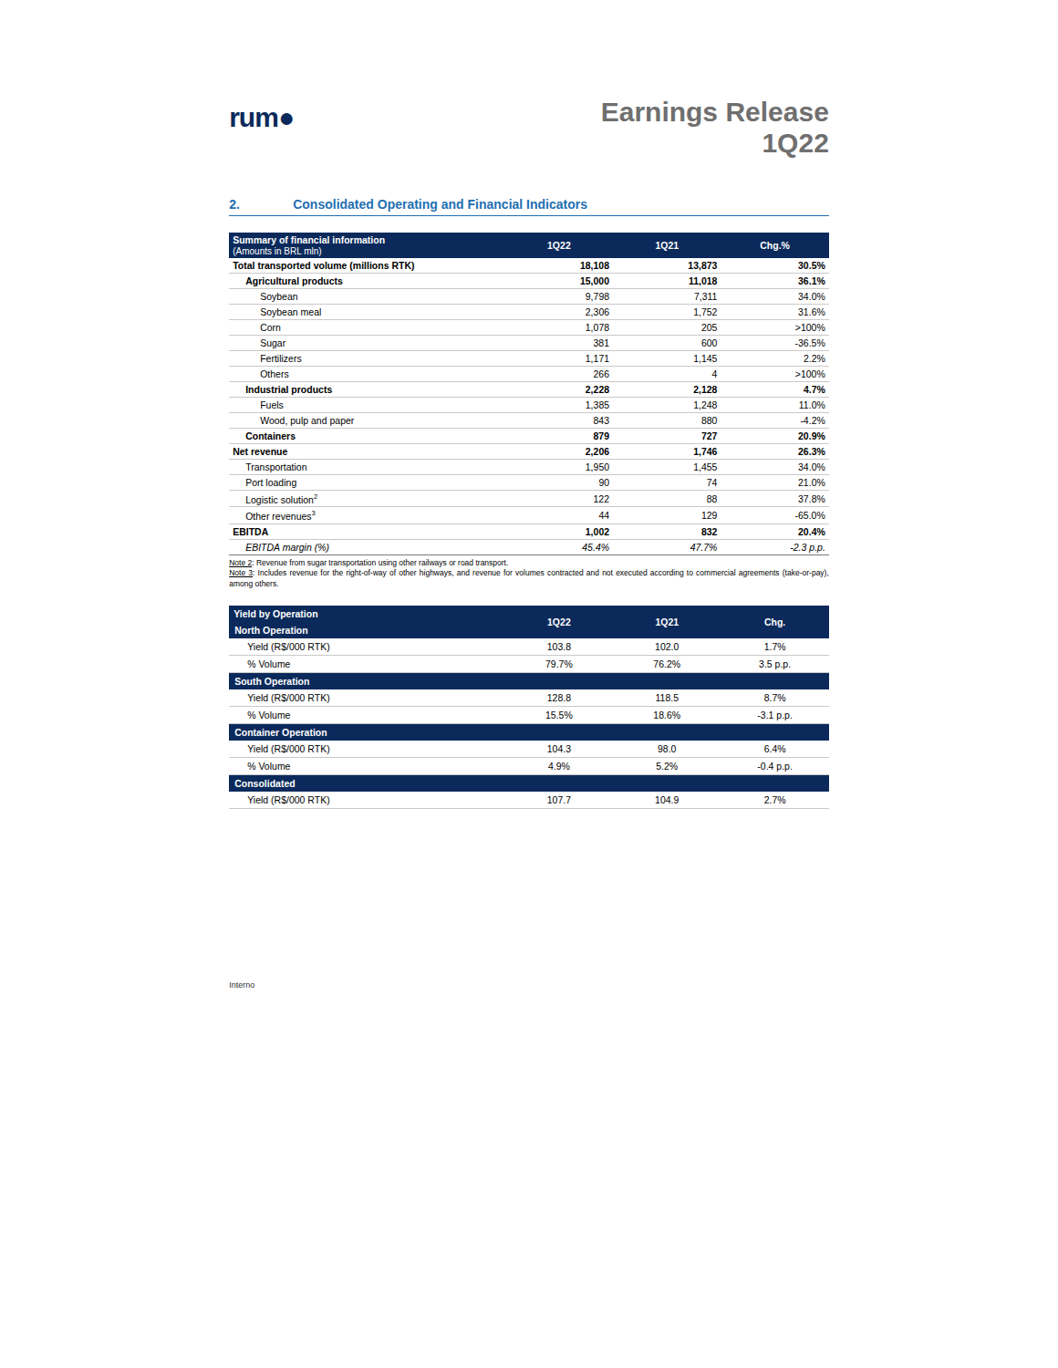rum●
Earnings Release
1Q22
2. Consolidated Operating and Financial Indicators
| Summary of financial information (Amounts in BRL mln) | 1Q22 | 1Q21 | Chg.% |
| --- | --- | --- | --- |
| Total transported volume (millions RTK) | 18,108 | 13,873 | 30.5% |
| Agricultural products | 15,000 | 11,018 | 36.1% |
| Soybean | 9,798 | 7,311 | 34.0% |
| Soybean meal | 2,306 | 1,752 | 31.6% |
| Corn | 1,078 | 205 | >100% |
| Sugar | 381 | 600 | -36.5% |
| Fertilizers | 1,171 | 1,145 | 2.2% |
| Others | 266 | 4 | >100% |
| Industrial products | 2,228 | 2,128 | 4.7% |
| Fuels | 1,385 | 1,248 | 11.0% |
| Wood, pulp and paper | 843 | 880 | -4.2% |
| Containers | 879 | 727 | 20.9% |
| Net revenue | 2,206 | 1,746 | 26.3% |
| Transportation | 1,950 | 1,455 | 34.0% |
| Port loading | 90 | 74 | 21.0% |
| Logistic solution 2 | 122 | 88 | 37.8% |
| Other revenues 3 | 44 | 129 | -65.0% |
| EBITDA | 1,002 | 832 | 20.4% |
| EBITDA margin (%) | 45.4% | 47.7% | -2.3 p.p. |
Note 2: Revenue from sugar transportation using other railways or road transport.
Note 3: Includes revenue for the right-of-way of other highways, and revenue for volumes contracted and not executed according to commercial agreements (take-or-pay), among others.
| Yield by Operation | 1Q22 | 1Q21 | Chg. |
| --- | --- | --- | --- |
| North Operation |
| Yield (R$/000 RTK) | 103.8 | 102.0 | 1.7% |
| % Volume | 79.7% | 76.2% | 3.5 p.p. |
| South Operation |
| Yield (R$/000 RTK) | 128.8 | 118.5 | 8.7% |
| % Volume | 15.5% | 18.6% | -3.1 p.p. |
| Container Operation |
| Yield (R$/000 RTK) | 104.3 | 98.0 | 6.4% |
| % Volume | 4.9% | 5.2% | -0.4 p.p. |
| Consolidated |
| Yield (R$/000 RTK) | 107.7 | 104.9 | 2.7% |
Interno